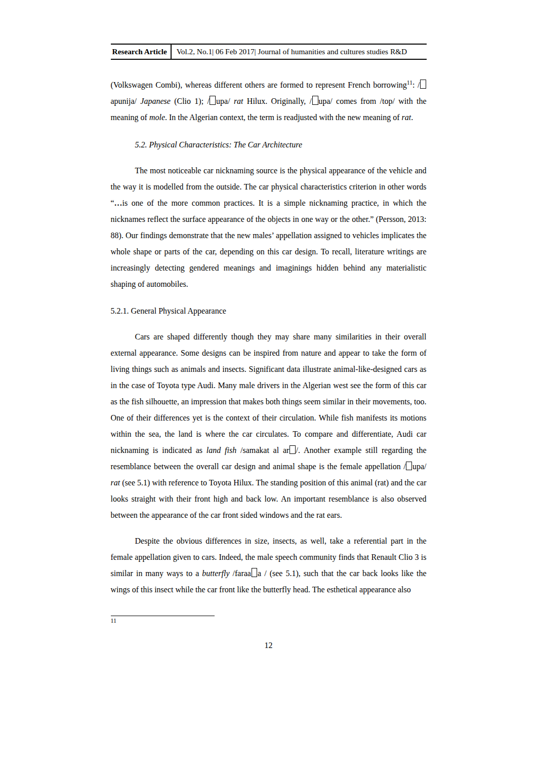Research Article
Vol.2, No.1| 06 Feb 2017| Journal of humanities and cultures studies R&D
(Volkswagen Combi), whereas different others are formed to represent French borrowing11: / apunija/ Japanese (Clio 1); / upa/ rat Hilux. Originally, / upa/ comes from /top/ with the meaning of mole. In the Algerian context, the term is readjusted with the new meaning of rat.
5.2. Physical Characteristics: The Car Architecture
The most noticeable car nicknaming source is the physical appearance of the vehicle and the way it is modelled from the outside. The car physical characteristics criterion in other words “…is one of the more common practices. It is a simple nicknaming practice, in which the nicknames reflect the surface appearance of the objects in one way or the other.” (Persson, 2013: 88). Our findings demonstrate that the new males’ appellation assigned to vehicles implicates the whole shape or parts of the car, depending on this car design. To recall, literature writings are increasingly detecting gendered meanings and imaginings hidden behind any materialistic shaping of automobiles.
5.2.1. General Physical Appearance
Cars are shaped differently though they may share many similarities in their overall external appearance. Some designs can be inspired from nature and appear to take the form of living things such as animals and insects. Significant data illustrate animal-like-designed cars as in the case of Toyota type Audi. Many male drivers in the Algerian west see the form of this car as the fish silhouette, an impression that makes both things seem similar in their movements, too. One of their differences yet is the context of their circulation. While fish manifests its motions within the sea, the land is where the car circulates. To compare and differentiate, Audi car nicknaming is indicated as land fish /samakat al ar /. Another example still regarding the resemblance between the overall car design and animal shape is the female appellation / upa/ rat (see 5.1) with reference to Toyota Hilux. The standing position of this animal (rat) and the car looks straight with their front high and back low. An important resemblance is also observed between the appearance of the car front sided windows and the rat ears.
Despite the obvious differences in size, insects, as well, take a referential part in the female appellation given to cars. Indeed, the male speech community finds that Renault Clio 3 is similar in many ways to a butterfly /faraa a / (see 5.1), such that the car back looks like the wings of this insect while the car front like the butterfly head. The esthetical appearance also
11
12